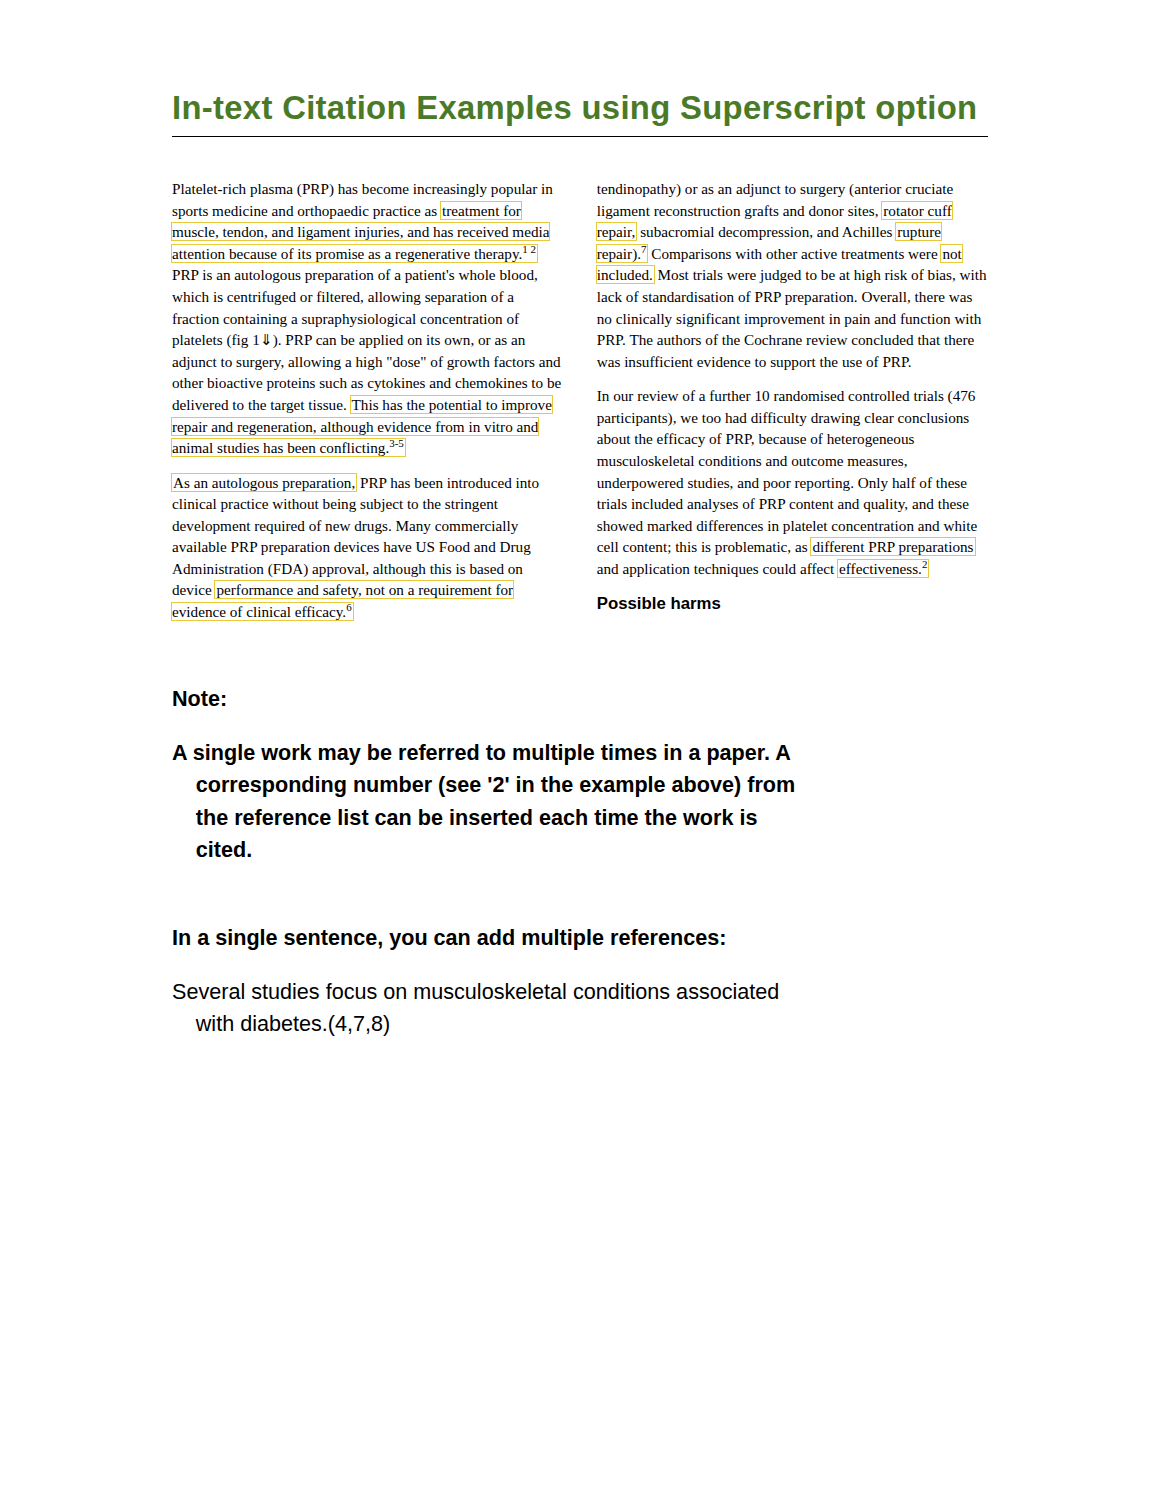In-text Citation Examples using Superscript option
Platelet-rich plasma (PRP) has become increasingly popular in sports medicine and orthopaedic practice as treatment for muscle, tendon, and ligament injuries, and has received media attention because of its promise as a regenerative therapy.1 2 PRP is an autologous preparation of a patient's whole blood, which is centrifuged or filtered, allowing separation of a fraction containing a supraphysiological concentration of platelets (fig 1⇓). PRP can be applied on its own, or as an adjunct to surgery, allowing a high "dose" of growth factors and other bioactive proteins such as cytokines and chemokines to be delivered to the target tissue. This has the potential to improve repair and regeneration, although evidence from in vitro and animal studies has been conflicting.3-5
As an autologous preparation, PRP has been introduced into clinical practice without being subject to the stringent development required of new drugs. Many commercially available PRP preparation devices have US Food and Drug Administration (FDA) approval, although this is based on device performance and safety, not on a requirement for evidence of clinical efficacy.6
tendinopathy) or as an adjunct to surgery (anterior cruciate ligament reconstruction grafts and donor sites, rotator cuff repair, subacromial decompression, and Achilles rupture repair).7 Comparisons with other active treatments were not included. Most trials were judged to be at high risk of bias, with lack of standardisation of PRP preparation. Overall, there was no clinically significant improvement in pain and function with PRP. The authors of the Cochrane review concluded that there was insufficient evidence to support the use of PRP.
In our review of a further 10 randomised controlled trials (476 participants), we too had difficulty drawing clear conclusions about the efficacy of PRP, because of heterogeneous musculoskeletal conditions and outcome measures, underpowered studies, and poor reporting. Only half of these trials included analyses of PRP content and quality, and these showed marked differences in platelet concentration and white cell content; this is problematic, as different PRP preparations and application techniques could affect effectiveness.2
Possible harms
Note:
A single work may be referred to multiple times in a paper. A corresponding number (see '2' in the example above) from the reference list can be inserted each time the work is cited.
In a single sentence, you can add multiple references:
Several studies focus on musculoskeletal conditions associated with diabetes.(4,7,8)